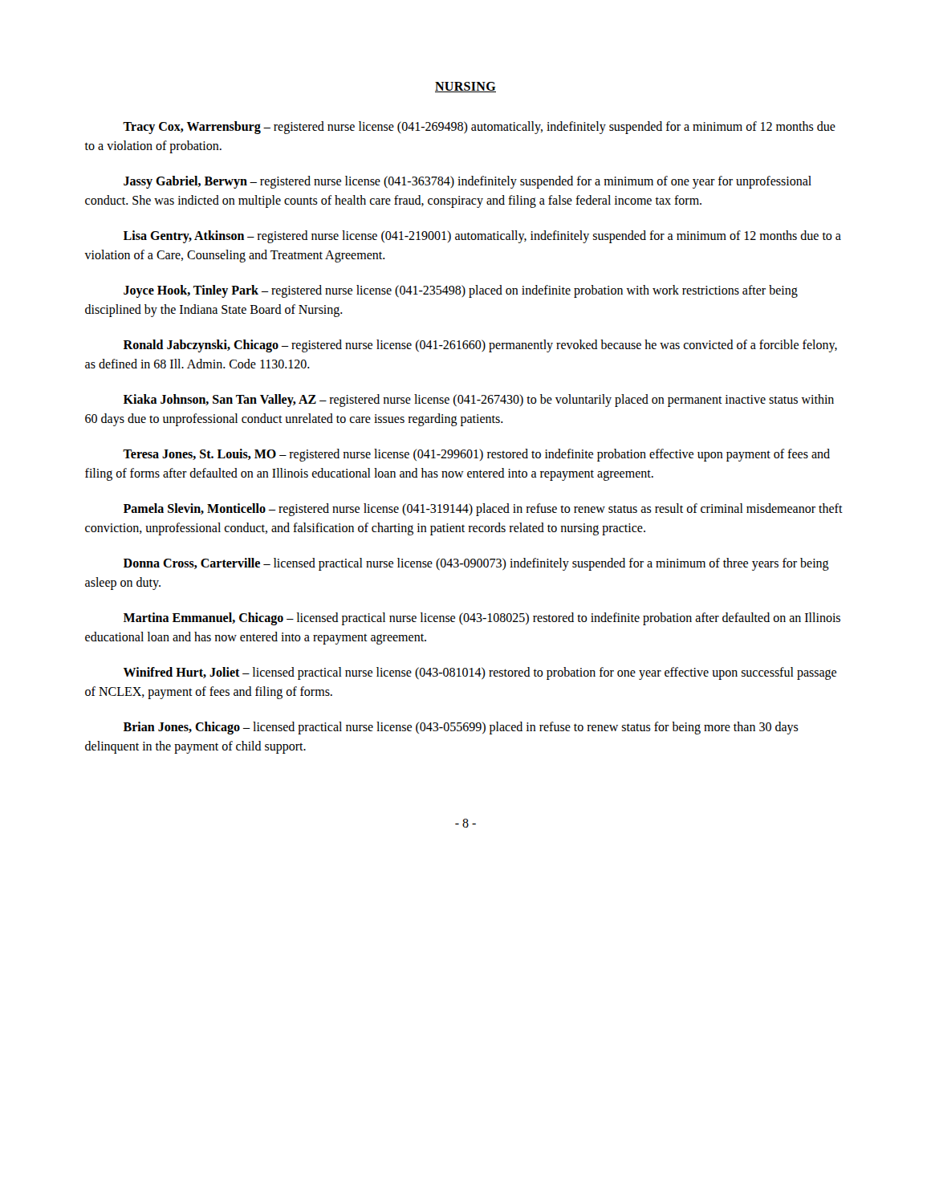NURSING
Tracy Cox, Warrensburg – registered nurse license (041-269498) automatically, indefinitely suspended for a minimum of 12 months due to a violation of probation.
Jassy Gabriel, Berwyn – registered nurse license (041-363784) indefinitely suspended for a minimum of one year for unprofessional conduct. She was indicted on multiple counts of health care fraud, conspiracy and filing a false federal income tax form.
Lisa Gentry, Atkinson – registered nurse license (041-219001) automatically, indefinitely suspended for a minimum of 12 months due to a violation of a Care, Counseling and Treatment Agreement.
Joyce Hook, Tinley Park – registered nurse license (041-235498) placed on indefinite probation with work restrictions after being disciplined by the Indiana State Board of Nursing.
Ronald Jabczynski, Chicago – registered nurse license (041-261660) permanently revoked because he was convicted of a forcible felony, as defined in 68 Ill. Admin. Code 1130.120.
Kiaka Johnson, San Tan Valley, AZ – registered nurse license (041-267430) to be voluntarily placed on permanent inactive status within 60 days due to unprofessional conduct unrelated to care issues regarding patients.
Teresa Jones, St. Louis, MO – registered nurse license (041-299601) restored to indefinite probation effective upon payment of fees and filing of forms after defaulted on an Illinois educational loan and has now entered into a repayment agreement.
Pamela Slevin, Monticello – registered nurse license (041-319144) placed in refuse to renew status as result of criminal misdemeanor theft conviction, unprofessional conduct, and falsification of charting in patient records related to nursing practice.
Donna Cross, Carterville – licensed practical nurse license (043-090073) indefinitely suspended for a minimum of three years for being asleep on duty.
Martina Emmanuel, Chicago – licensed practical nurse license (043-108025) restored to indefinite probation after defaulted on an Illinois educational loan and has now entered into a repayment agreement.
Winifred Hurt, Joliet – licensed practical nurse license (043-081014) restored to probation for one year effective upon successful passage of NCLEX, payment of fees and filing of forms.
Brian Jones, Chicago – licensed practical nurse license (043-055699) placed in refuse to renew status for being more than 30 days delinquent in the payment of child support.
- 8 -